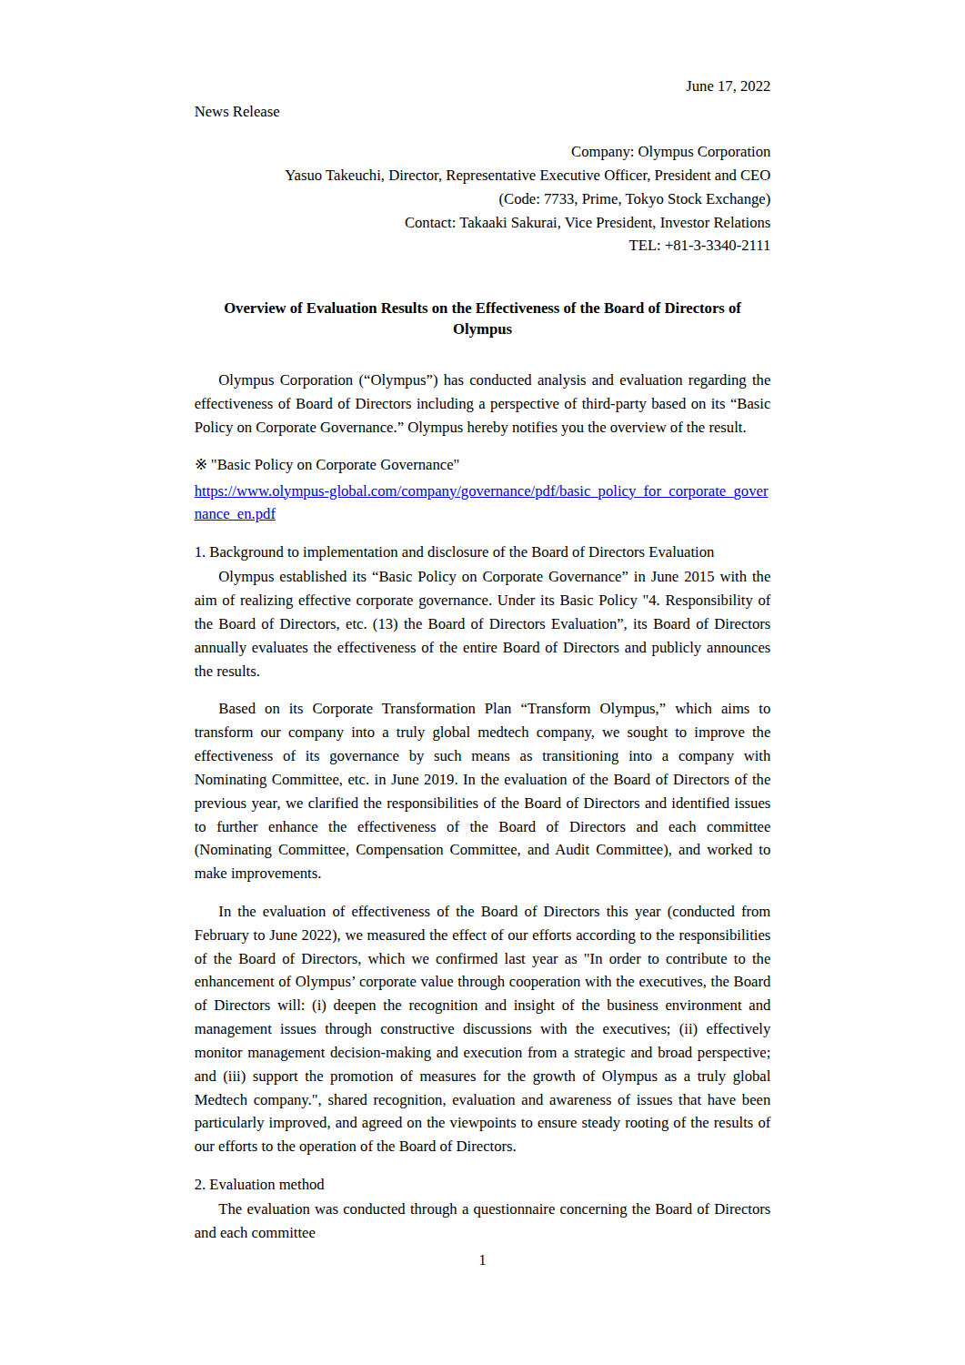June 17, 2022
News Release
Company: Olympus Corporation
Yasuo Takeuchi, Director, Representative Executive Officer, President and CEO
(Code: 7733, Prime, Tokyo Stock Exchange)
Contact: Takaaki Sakurai, Vice President, Investor Relations
TEL: +81-3-3340-2111
Overview of Evaluation Results on the Effectiveness of the Board of Directors of Olympus
Olympus Corporation (“Olympus”) has conducted analysis and evaluation regarding the effectiveness of Board of Directors including a perspective of third-party based on its “Basic Policy on Corporate Governance.” Olympus hereby notifies you the overview of the result.
※ "Basic Policy on Corporate Governance"
https://www.olympus-global.com/company/governance/pdf/basic_policy_for_corporate_governance_en.pdf
1. Background to implementation and disclosure of the Board of Directors Evaluation
Olympus established its “Basic Policy on Corporate Governance” in June 2015 with the aim of realizing effective corporate governance. Under its Basic Policy "4. Responsibility of the Board of Directors, etc. (13) the Board of Directors Evaluation”, its Board of Directors annually evaluates the effectiveness of the entire Board of Directors and publicly announces the results.
Based on its Corporate Transformation Plan “Transform Olympus,” which aims to transform our company into a truly global medtech company, we sought to improve the effectiveness of its governance by such means as transitioning into a company with Nominating Committee, etc. in June 2019. In the evaluation of the Board of Directors of the previous year, we clarified the responsibilities of the Board of Directors and identified issues to further enhance the effectiveness of the Board of Directors and each committee (Nominating Committee, Compensation Committee, and Audit Committee), and worked to make improvements.
In the evaluation of effectiveness of the Board of Directors this year (conducted from February to June 2022), we measured the effect of our efforts according to the responsibilities of the Board of Directors, which we confirmed last year as "In order to contribute to the enhancement of Olympus’ corporate value through cooperation with the executives, the Board of Directors will: (i) deepen the recognition and insight of the business environment and management issues through constructive discussions with the executives; (ii) effectively monitor management decision-making and execution from a strategic and broad perspective; and (iii) support the promotion of measures for the growth of Olympus as a truly global Medtech company.", shared recognition, evaluation and awareness of issues that have been particularly improved, and agreed on the viewpoints to ensure steady rooting of the results of our efforts to the operation of the Board of Directors.
2. Evaluation method
The evaluation was conducted through a questionnaire concerning the Board of Directors and each committee
1